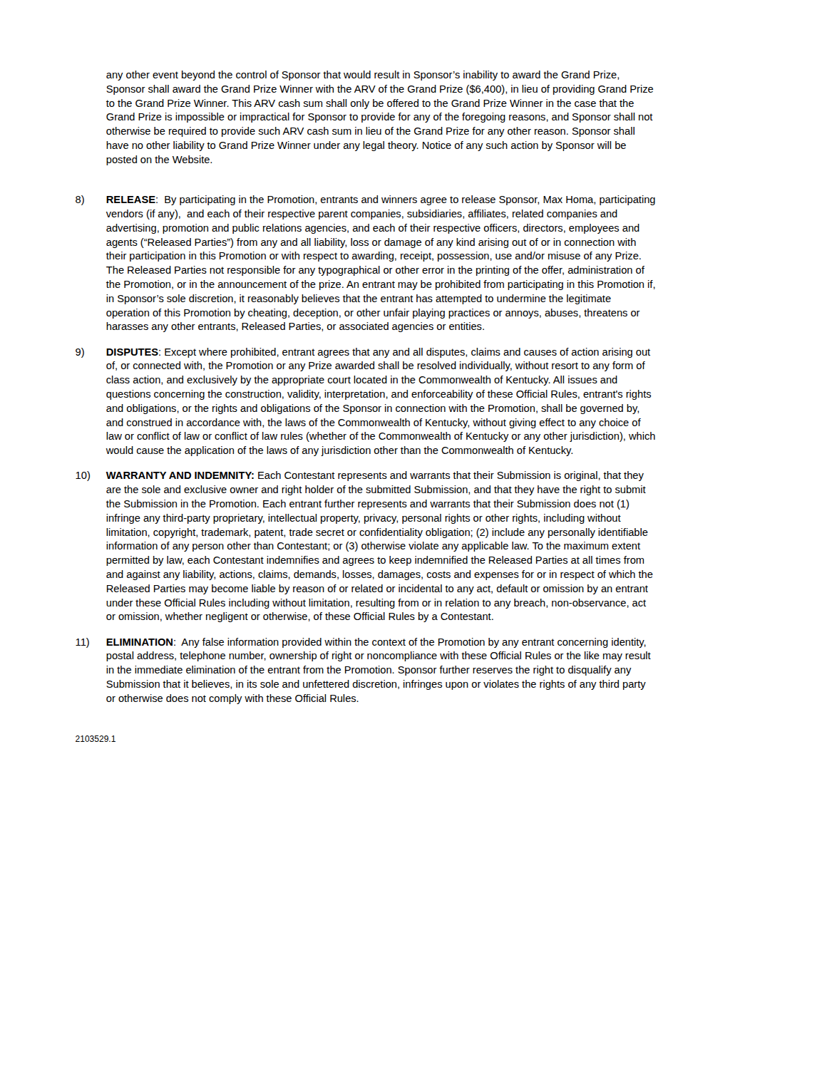any other event beyond the control of Sponsor that would result in Sponsor’s inability to award the Grand Prize, Sponsor shall award the Grand Prize Winner with the ARV of the Grand Prize ($6,400), in lieu of providing Grand Prize to the Grand Prize Winner. This ARV cash sum shall only be offered to the Grand Prize Winner in the case that the Grand Prize is impossible or impractical for Sponsor to provide for any of the foregoing reasons, and Sponsor shall not otherwise be required to provide such ARV cash sum in lieu of the Grand Prize for any other reason. Sponsor shall have no other liability to Grand Prize Winner under any legal theory. Notice of any such action by Sponsor will be posted on the Website.
RELEASE: By participating in the Promotion, entrants and winners agree to release Sponsor, Max Homa, participating vendors (if any), and each of their respective parent companies, subsidiaries, affiliates, related companies and advertising, promotion and public relations agencies, and each of their respective officers, directors, employees and agents (“Released Parties”) from any and all liability, loss or damage of any kind arising out of or in connection with their participation in this Promotion or with respect to awarding, receipt, possession, use and/or misuse of any Prize. The Released Parties not responsible for any typographical or other error in the printing of the offer, administration of the Promotion, or in the announcement of the prize. An entrant may be prohibited from participating in this Promotion if, in Sponsor’s sole discretion, it reasonably believes that the entrant has attempted to undermine the legitimate operation of this Promotion by cheating, deception, or other unfair playing practices or annoys, abuses, threatens or harasses any other entrants, Released Parties, or associated agencies or entities.
DISPUTES: Except where prohibited, entrant agrees that any and all disputes, claims and causes of action arising out of, or connected with, the Promotion or any Prize awarded shall be resolved individually, without resort to any form of class action, and exclusively by the appropriate court located in the Commonwealth of Kentucky. All issues and questions concerning the construction, validity, interpretation, and enforceability of these Official Rules, entrant's rights and obligations, or the rights and obligations of the Sponsor in connection with the Promotion, shall be governed by, and construed in accordance with, the laws of the Commonwealth of Kentucky, without giving effect to any choice of law or conflict of law or conflict of law rules (whether of the Commonwealth of Kentucky or any other jurisdiction), which would cause the application of the laws of any jurisdiction other than the Commonwealth of Kentucky.
WARRANTY AND INDEMNITY: Each Contestant represents and warrants that their Submission is original, that they are the sole and exclusive owner and right holder of the submitted Submission, and that they have the right to submit the Submission in the Promotion. Each entrant further represents and warrants that their Submission does not (1) infringe any third-party proprietary, intellectual property, privacy, personal rights or other rights, including without limitation, copyright, trademark, patent, trade secret or confidentiality obligation; (2) include any personally identifiable information of any person other than Contestant; or (3) otherwise violate any applicable law. To the maximum extent permitted by law, each Contestant indemnifies and agrees to keep indemnified the Released Parties at all times from and against any liability, actions, claims, demands, losses, damages, costs and expenses for or in respect of which the Released Parties may become liable by reason of or related or incidental to any act, default or omission by an entrant under these Official Rules including without limitation, resulting from or in relation to any breach, non-observance, act or omission, whether negligent or otherwise, of these Official Rules by a Contestant.
ELIMINATION: Any false information provided within the context of the Promotion by any entrant concerning identity, postal address, telephone number, ownership of right or noncompliance with these Official Rules or the like may result in the immediate elimination of the entrant from the Promotion. Sponsor further reserves the right to disqualify any Submission that it believes, in its sole and unfettered discretion, infringes upon or violates the rights of any third party or otherwise does not comply with these Official Rules.
2103529.1